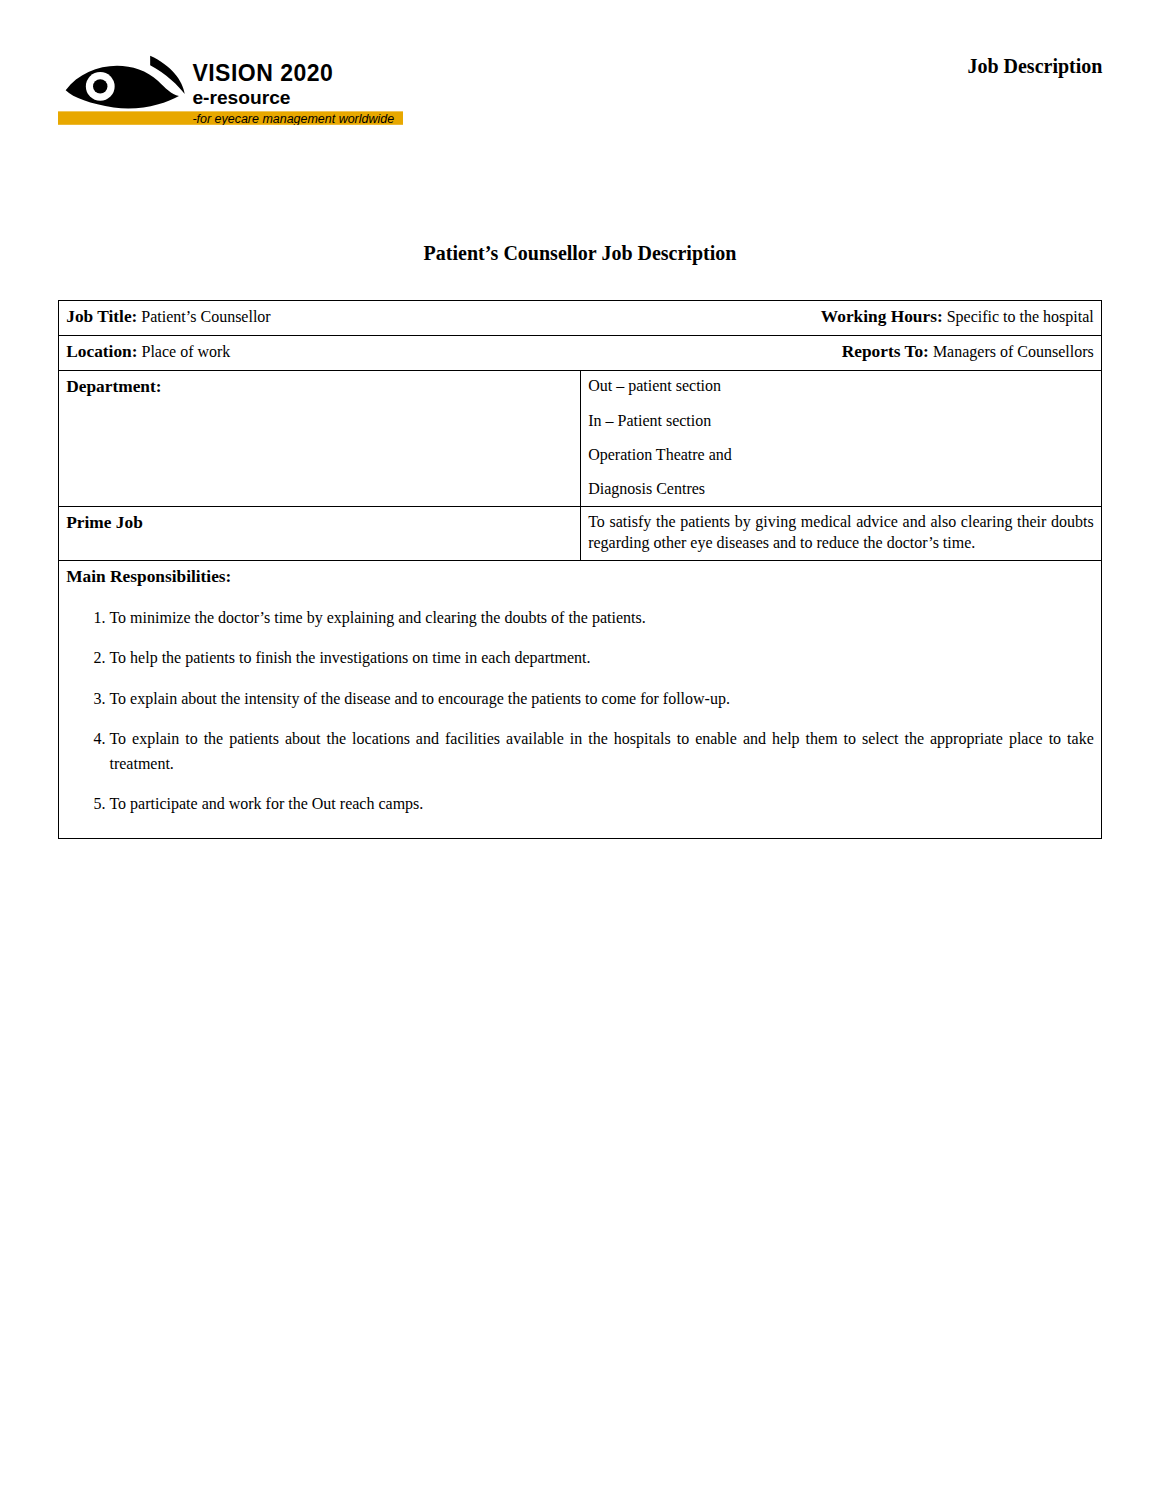VISION 2020 e-resource -for eyecare management worldwide
Job Description
Patient’s Counsellor Job Description
| Job Title: Patient’s Counsellor Working Hours: Specific to the hospital |
| Location: Place of work Reports To: Managers of Counsellors |
| Department: | Out – patient section In – Patient section Operation Theatre and Diagnosis Centres |
| Prime Job | To satisfy the patients by giving medical advice and also clearing their doubts regarding other eye diseases and to reduce the doctor’s time. |
| Main Responsibilities: To minimize the doctor’s time by explaining and clearing the doubts of the patients. To help the patients to finish the investigations on time in each department. To explain about the intensity of the disease and to encourage the patients to come for follow-up. To explain to the patients about the locations and facilities available in the hospitals to enable and help them to select the appropriate place to take treatment. To participate and work for the Out reach camps. |